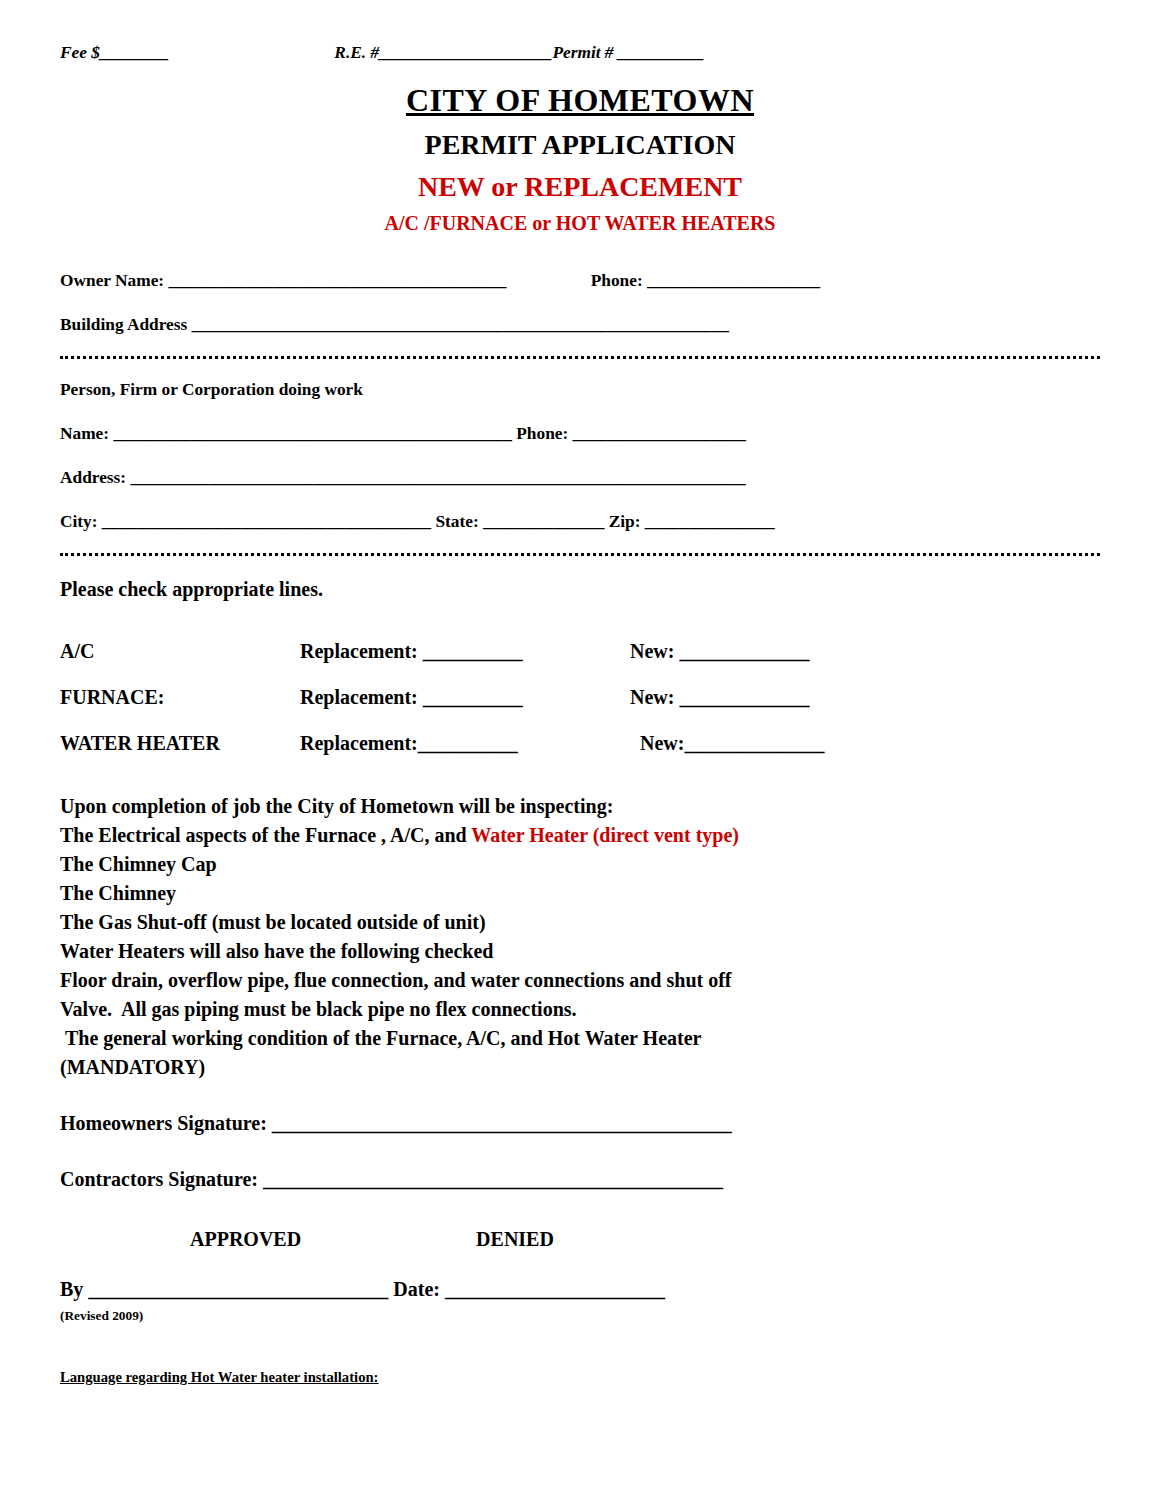Fee $________ R.E. #____________________Permit # __________
CITY OF HOMETOWN
PERMIT APPLICATION
NEW or REPLACEMENT
A/C /FURNACE or HOT WATER HEATERS
Owner Name: _______________________________________ Phone: ____________________
Building Address ______________________________________________________________
Person, Firm or Corporation doing work
Name: ______________________________________________ Phone: ____________________
Address: _______________________________________________________________________
City: ______________________________________ State: ______________ Zip: _______________
Please check appropriate lines.
| A/C | Replacement: __________ | New: _____________ |
| FURNACE: | Replacement: __________ | New: _____________ |
| WATER HEATER | Replacement:__________ | New:______________ |
Upon completion of job the City of Hometown will be inspecting:
The Electrical aspects of the Furnace , A/C, and Water Heater (direct vent type)
The Chimney Cap
The Chimney
The Gas Shut-off (must be located outside of unit)
Water Heaters will also have the following checked
Floor drain, overflow pipe, flue connection, and water connections and shut off
Valve. All gas piping must be black pipe no flex connections.
The general working condition of the Furnace, A/C, and Hot Water Heater
(MANDATORY)
Homeowners Signature: ______________________________________________
Contractors Signature: ______________________________________________
APPROVED DENIED
By ______________________________ Date: ______________________
(Revised 2009)
Language regarding Hot Water heater installation: